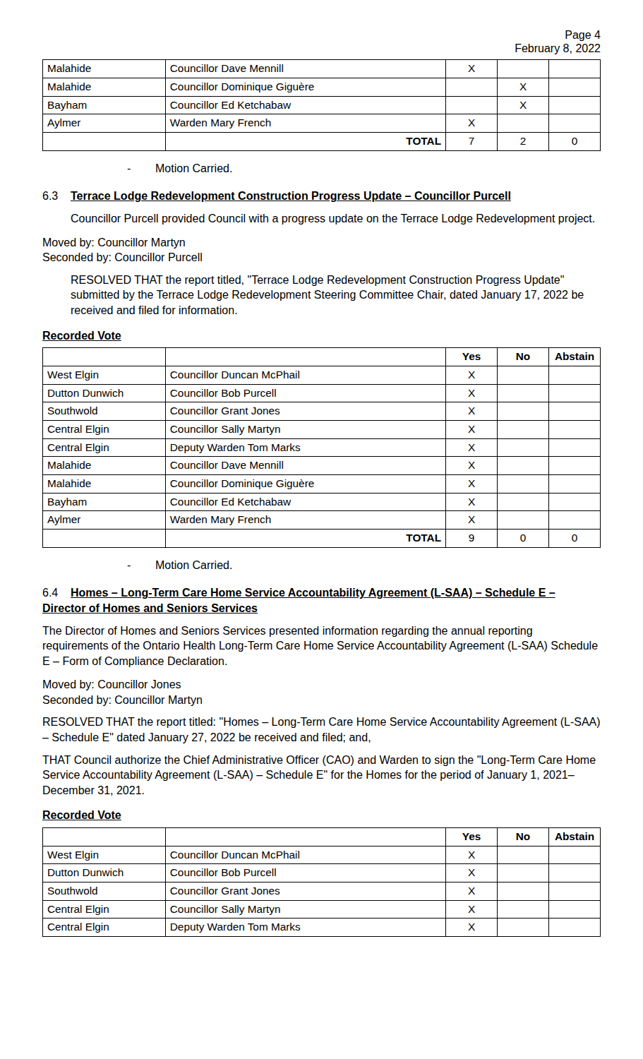Page 4
February 8, 2022
| Malahide | Councillor Dave Mennill | X | | |
| Malahide | Councillor Dominique Giguère | | X | |
| Bayham | Councillor Ed Ketchabaw | | X | |
| Aylmer | Warden Mary French | X | | |
| | TOTAL | 7 | 2 | 0 |
-Motion Carried.
6.3 Terrace Lodge Redevelopment Construction Progress Update – Councillor Purcell
Councillor Purcell provided Council with a progress update on the Terrace Lodge Redevelopment project.
Moved by: Councillor Martyn
Seconded by: Councillor Purcell
RESOLVED THAT the report titled, "Terrace Lodge Redevelopment Construction Progress Update" submitted by the Terrace Lodge Redevelopment Steering Committee Chair, dated January 17, 2022 be received and filed for information.
Recorded Vote
| | | Yes | No | Abstain |
| --- | --- | --- | --- | --- |
| West Elgin | Councillor Duncan McPhail | X | | |
| Dutton Dunwich | Councillor Bob Purcell | X | | |
| Southwold | Councillor Grant Jones | X | | |
| Central Elgin | Councillor Sally Martyn | X | | |
| Central Elgin | Deputy Warden Tom Marks | X | | |
| Malahide | Councillor Dave Mennill | X | | |
| Malahide | Councillor Dominique Giguère | X | | |
| Bayham | Councillor Ed Ketchabaw | X | | |
| Aylmer | Warden Mary French | X | | |
| | TOTAL | 9 | 0 | 0 |
-Motion Carried.
6.4 Homes – Long-Term Care Home Service Accountability Agreement (L-SAA) – Schedule E – Director of Homes and Seniors Services
The Director of Homes and Seniors Services presented information regarding the annual reporting requirements of the Ontario Health Long-Term Care Home Service Accountability Agreement (L-SAA) Schedule E – Form of Compliance Declaration.
Moved by: Councillor Jones
Seconded by: Councillor Martyn
RESOLVED THAT the report titled: "Homes – Long-Term Care Home Service Accountability Agreement (L-SAA) – Schedule E" dated January 27, 2022 be received and filed; and,
THAT Council authorize the Chief Administrative Officer (CAO) and Warden to sign the "Long-Term Care Home Service Accountability Agreement (L-SAA) – Schedule E" for the Homes for the period of January 1, 2021– December 31, 2021.
Recorded Vote
| | | Yes | No | Abstain |
| --- | --- | --- | --- | --- |
| West Elgin | Councillor Duncan McPhail | X | | |
| Dutton Dunwich | Councillor Bob Purcell | X | | |
| Southwold | Councillor Grant Jones | X | | |
| Central Elgin | Councillor Sally Martyn | X | | |
| Central Elgin | Deputy Warden Tom Marks | X | | |